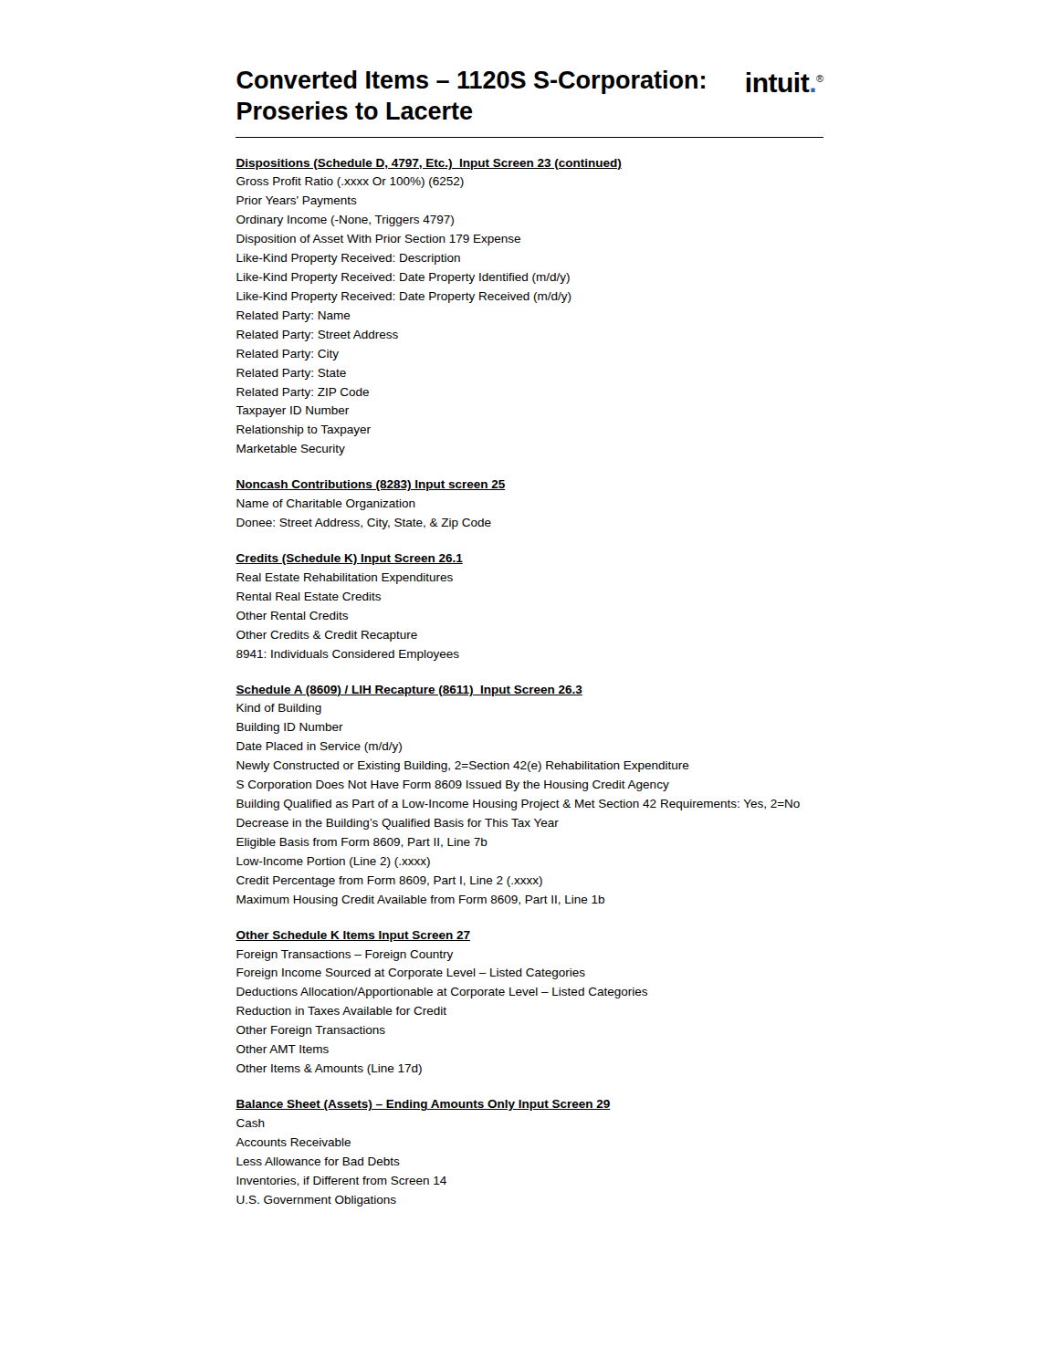Converted Items – 1120S S-Corporation: Proseries to Lacerte
intuit.®
Dispositions (Schedule D, 4797, Etc.) Input Screen 23 (continued)
Gross Profit Ratio (.xxxx Or 100%) (6252)
Prior Years' Payments
Ordinary Income (-None, Triggers 4797)
Disposition of Asset With Prior Section 179 Expense
Like-Kind Property Received: Description
Like-Kind Property Received: Date Property Identified (m/d/y)
Like-Kind Property Received: Date Property Received (m/d/y)
Related Party: Name
Related Party: Street Address
Related Party: City
Related Party: State
Related Party: ZIP Code
Taxpayer ID Number
Relationship to Taxpayer
Marketable Security
Noncash Contributions (8283) Input screen 25
Name of Charitable Organization
Donee: Street Address, City, State, & Zip Code
Credits (Schedule K) Input Screen 26.1
Real Estate Rehabilitation Expenditures
Rental Real Estate Credits
Other Rental Credits
Other Credits & Credit Recapture
8941: Individuals Considered Employees
Schedule A (8609) / LIH Recapture (8611) Input Screen 26.3
Kind of Building
Building ID Number
Date Placed in Service (m/d/y)
Newly Constructed or Existing Building, 2=Section 42(e) Rehabilitation Expenditure
S Corporation Does Not Have Form 8609 Issued By the Housing Credit Agency
Building Qualified as Part of a Low-Income Housing Project & Met Section 42 Requirements: Yes, 2=No
Decrease in the Building’s Qualified Basis for This Tax Year
Eligible Basis from Form 8609, Part II, Line 7b
Low-Income Portion (Line 2) (.xxxx)
Credit Percentage from Form 8609, Part I, Line 2 (.xxxx)
Maximum Housing Credit Available from Form 8609, Part II, Line 1b
Other Schedule K Items Input Screen 27
Foreign Transactions – Foreign Country
Foreign Income Sourced at Corporate Level – Listed Categories
Deductions Allocation/Apportionable at Corporate Level – Listed Categories
Reduction in Taxes Available for Credit
Other Foreign Transactions
Other AMT Items
Other Items & Amounts (Line 17d)
Balance Sheet (Assets) – Ending Amounts Only Input Screen 29
Cash
Accounts Receivable
Less Allowance for Bad Debts
Inventories, if Different from Screen 14
U.S. Government Obligations